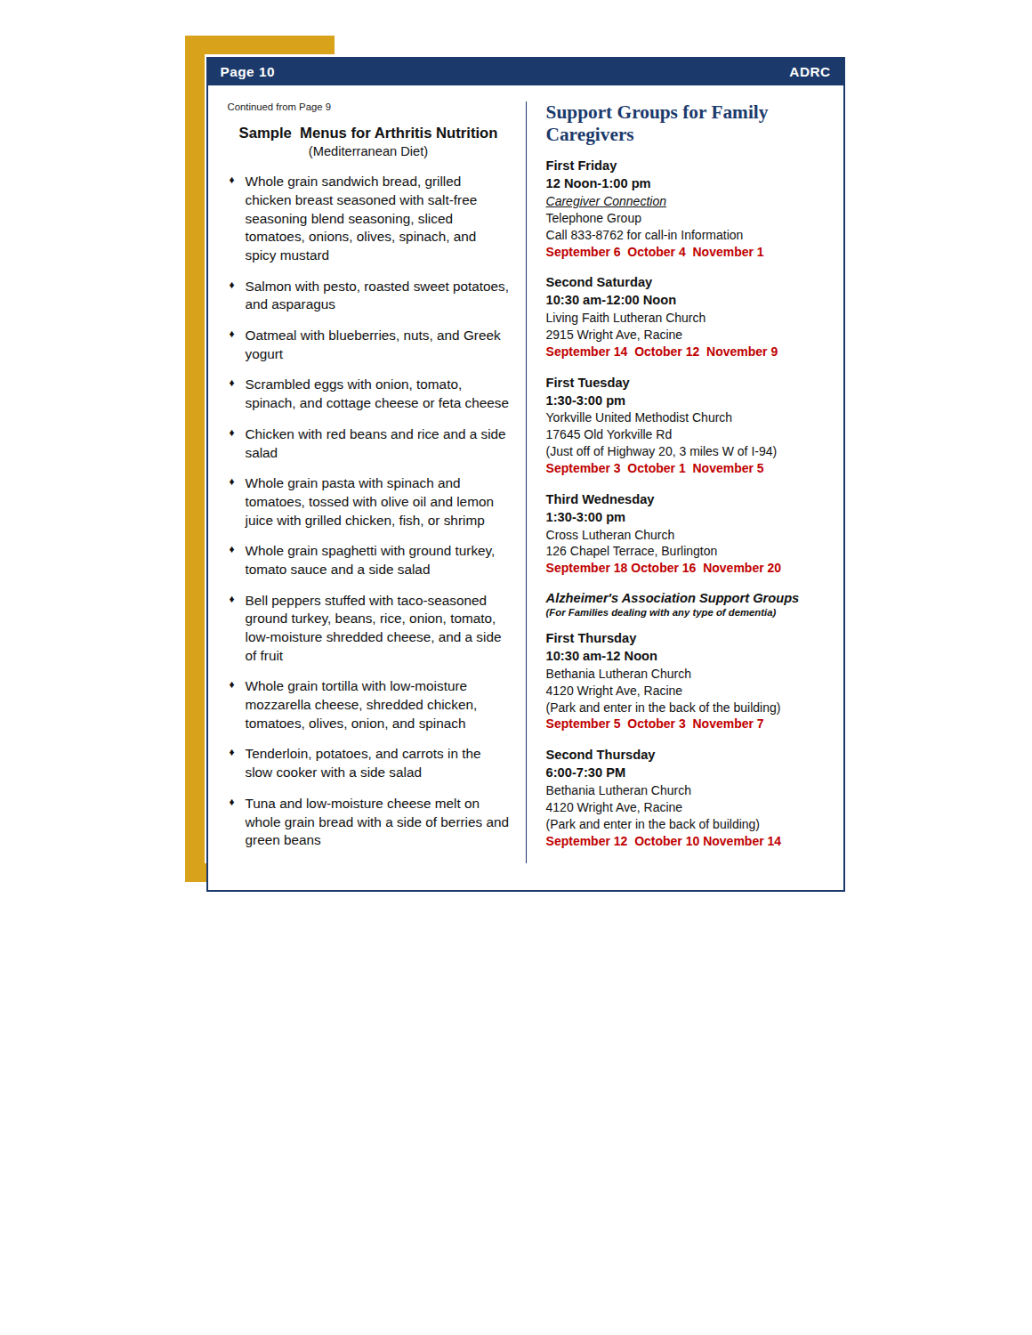Page 10 ADRC
Continued from Page 9
Sample Menus for Arthritis Nutrition
(Mediterranean Diet)
Whole grain sandwich bread, grilled chicken breast seasoned with salt-free seasoning blend seasoning, sliced tomatoes, onions, olives, spinach, and spicy mustard
Salmon with pesto, roasted sweet potatoes, and asparagus
Oatmeal with blueberries, nuts, and Greek yogurt
Scrambled eggs with onion, tomato, spinach, and cottage cheese or feta cheese
Chicken with red beans and rice and a side salad
Whole grain pasta with spinach and tomatoes, tossed with olive oil and lemon juice with grilled chicken, fish, or shrimp
Whole grain spaghetti with ground turkey, tomato sauce and a side salad
Bell peppers stuffed with taco-seasoned ground turkey, beans, rice, onion, tomato, low-moisture shredded cheese, and a side of fruit
Whole grain tortilla with low-moisture mozzarella cheese, shredded chicken, tomatoes, olives, onion, and spinach
Tenderloin, potatoes, and carrots in the slow cooker with a side salad
Tuna and low-moisture cheese melt on whole grain bread with a side of berries and green beans
Support Groups for Family Caregivers
First Friday
12 Noon-1:00 pm
Caregiver Connection
Telephone Group
Call 833-8762 for call-in Information
September 6 October 4 November 1
Second Saturday
10:30 am-12:00 Noon
Living Faith Lutheran Church
2915 Wright Ave, Racine
September 14 October 12 November 9
First Tuesday
1:30-3:00 pm
Yorkville United Methodist Church
17645 Old Yorkville Rd
(Just off of Highway 20, 3 miles W of I-94)
September 3 October 1 November 5
Third Wednesday
1:30-3:00 pm
Cross Lutheran Church
126 Chapel Terrace, Burlington
September 18 October 16 November 20
Alzheimer's Association Support Groups
(For Families dealing with any type of dementia)
First Thursday
10:30 am-12 Noon
Bethania Lutheran Church
4120 Wright Ave, Racine
(Park and enter in the back of the building)
September 5 October 3 November 7
Second Thursday
6:00-7:30 PM
Bethania Lutheran Church
4120 Wright Ave, Racine
(Park and enter in the back of building)
September 12 October 10 November 14